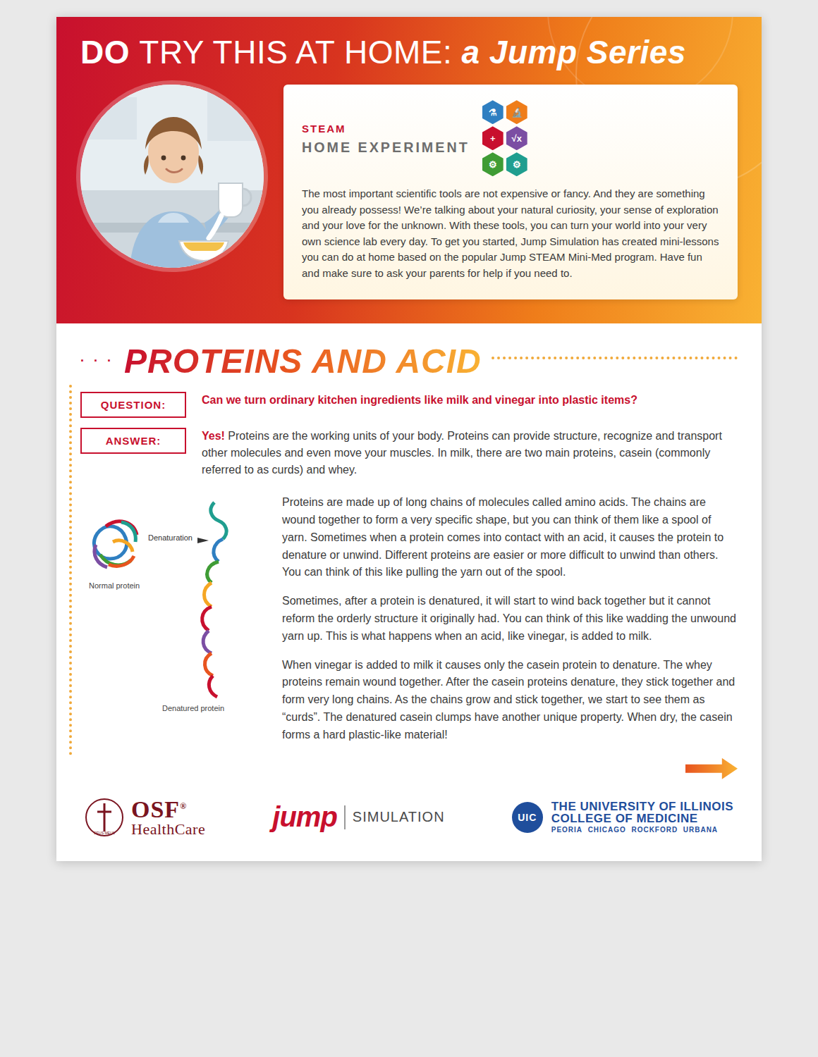DO TRY THIS AT HOME: a Jump Series
STEAM
HOME EXPERIMENT
⚗ + ⚙
🔬 √x ⚙
The most important scientific tools are not expensive or fancy. And they are something you already possess! We’re talking about your natural curiosity, your sense of exploration and your love for the unknown. With these tools, you can turn your world into your very own science lab every day. To get you started, Jump Simulation has created mini-lessons you can do at home based on the popular Jump STEAM Mini-Med program. Have fun and make sure to ask your parents for help if you need to.
· · ·
PROTEINS AND ACID
QUESTION:
Can we turn ordinary kitchen ingredients like milk and vinegar into plastic items?
ANSWER:
Yes! Proteins are the working units of your body. Proteins can provide structure, recognize and transport other molecules and even move your muscles. In milk, there are two main proteins, casein (commonly referred to as curds) and whey.
Normal protein Denaturation Denatured protein
Proteins are made up of long chains of molecules called amino acids. The chains are wound together to form a very specific shape, but you can think of them like a spool of yarn. Sometimes when a protein comes into contact with an acid, it causes the protein to denature or unwind. Different proteins are easier or more difficult to unwind than others. You can think of this like pulling the yarn out of the spool.
Sometimes, after a protein is denatured, it will start to wind back together but it cannot reform the orderly structure it originally had. You can think of this like wadding the unwound yarn up. This is what happens when an acid, like vinegar, is added to milk.
When vinegar is added to milk it causes only the casein protein to denature. The whey proteins remain wound together. After the casein proteins denature, they stick together and form very long chains. As the chains grow and stick together, we start to see them as “curds”. The denatured casein clumps have another unique property. When dry, the casein forms a hard plastic-like material!
DEUS MEUS
OSF®
HealthCare
jump SIMULATION
UIC
THE UNIVERSITY OF ILLINOIS
COLLEGE OF MEDICINE
PEORIA CHICAGO ROCKFORD URBANA